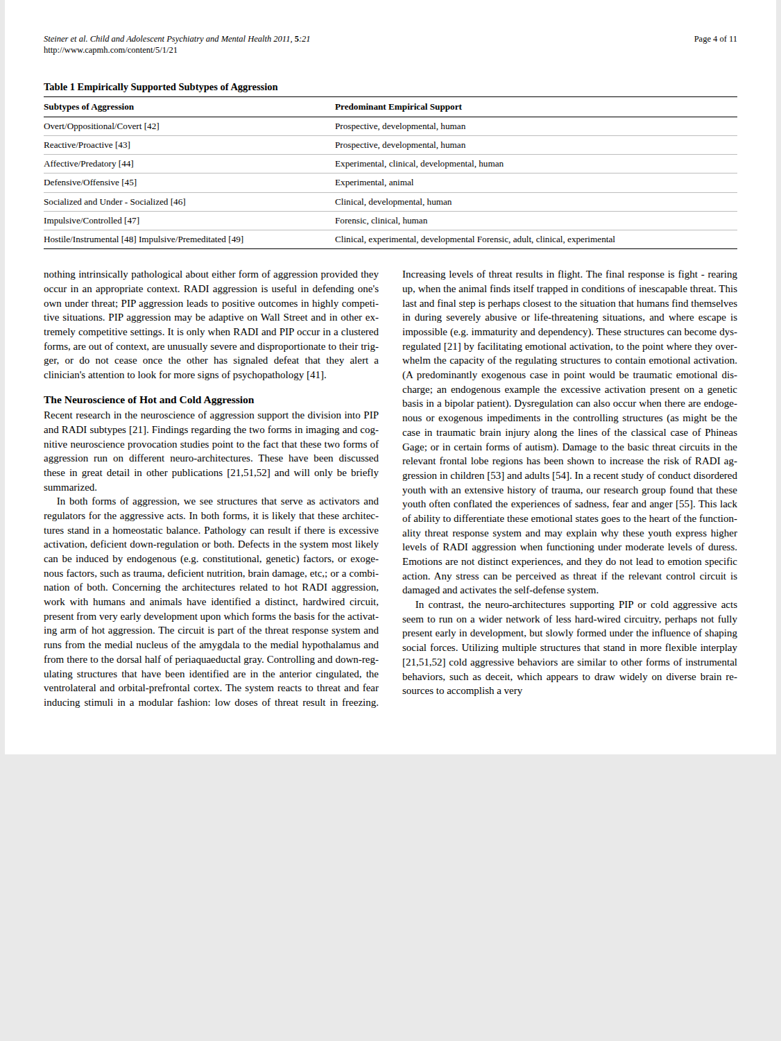Steiner et al. Child and Adolescent Psychiatry and Mental Health 2011, 5:21
http://www.capmh.com/content/5/1/21
Page 4 of 11
Table 1 Empirically Supported Subtypes of Aggression
| Subtypes of Aggression | Predominant Empirical Support |
| --- | --- |
| Overt/Oppositional/Covert [42] | Prospective, developmental, human |
| Reactive/Proactive [43] | Prospective, developmental, human |
| Affective/Predatory [44] | Experimental, clinical, developmental, human |
| Defensive/Offensive [45] | Experimental, animal |
| Socialized and Under - Socialized [46] | Clinical, developmental, human |
| Impulsive/Controlled [47] | Forensic, clinical, human |
| Hostile/Instrumental [48] Impulsive/Premeditated [49] | Clinical, experimental, developmental Forensic, adult, clinical, experimental |
nothing intrinsically pathological about either form of aggression provided they occur in an appropriate context. RADI aggression is useful in defending one's own under threat; PIP aggression leads to positive outcomes in highly competitive situations. PIP aggression may be adaptive on Wall Street and in other extremely competitive settings. It is only when RADI and PIP occur in a clustered forms, are out of context, are unusually severe and disproportionate to their trigger, or do not cease once the other has signaled defeat that they alert a clinician's attention to look for more signs of psychopathology [41].
The Neuroscience of Hot and Cold Aggression
Recent research in the neuroscience of aggression support the division into PIP and RADI subtypes [21]. Findings regarding the two forms in imaging and cognitive neuroscience provocation studies point to the fact that these two forms of aggression run on different neuro-architectures. These have been discussed these in great detail in other publications [21,51,52] and will only be briefly summarized.
In both forms of aggression, we see structures that serve as activators and regulators for the aggressive acts. In both forms, it is likely that these architectures stand in a homeostatic balance. Pathology can result if there is excessive activation, deficient down-regulation or both. Defects in the system most likely can be induced by endogenous (e.g. constitutional, genetic) factors, or exogenous factors, such as trauma, deficient nutrition, brain damage, etc,; or a combination of both. Concerning the architectures related to hot RADI aggression, work with humans and animals have identified a distinct, hardwired circuit, present from very early development upon which forms the basis for the activating arm of hot aggression. The circuit is part of the threat response system and runs from the medial nucleus of the amygdala to the medial hypothalamus and from there to the dorsal half of periaquaeductal gray. Controlling and down-regulating structures that have been identified are in the anterior cingulated, the ventrolateral and orbital-prefrontal cortex. The system reacts to threat and fear inducing stimuli in a modular fashion: low doses of threat result in freezing. Increasing levels of threat results in flight. The final response is fight - rearing up, when the animal finds itself trapped in conditions of inescapable threat. This last and final step is perhaps closest to the situation that humans find themselves in during severely abusive or life-threatening situations, and where escape is impossible (e.g. immaturity and dependency). These structures can become dysregulated [21] by facilitating emotional activation, to the point where they overwhelm the capacity of the regulating structures to contain emotional activation. (A predominantly exogenous case in point would be traumatic emotional discharge; an endogenous example the excessive activation present on a genetic basis in a bipolar patient). Dysregulation can also occur when there are endogenous or exogenous impediments in the controlling structures (as might be the case in traumatic brain injury along the lines of the classical case of Phineas Gage; or in certain forms of autism). Damage to the basic threat circuits in the relevant frontal lobe regions has been shown to increase the risk of RADI aggression in children [53] and adults [54]. In a recent study of conduct disordered youth with an extensive history of trauma, our research group found that these youth often conflated the experiences of sadness, fear and anger [55]. This lack of ability to differentiate these emotional states goes to the heart of the functionality threat response system and may explain why these youth express higher levels of RADI aggression when functioning under moderate levels of duress. Emotions are not distinct experiences, and they do not lead to emotion specific action. Any stress can be perceived as threat if the relevant control circuit is damaged and activates the self-defense system.
In contrast, the neuro-architectures supporting PIP or cold aggressive acts seem to run on a wider network of less hard-wired circuitry, perhaps not fully present early in development, but slowly formed under the influence of shaping social forces. Utilizing multiple structures that stand in more flexible interplay [21,51,52] cold aggressive behaviors are similar to other forms of instrumental behaviors, such as deceit, which appears to draw widely on diverse brain resources to accomplish a very